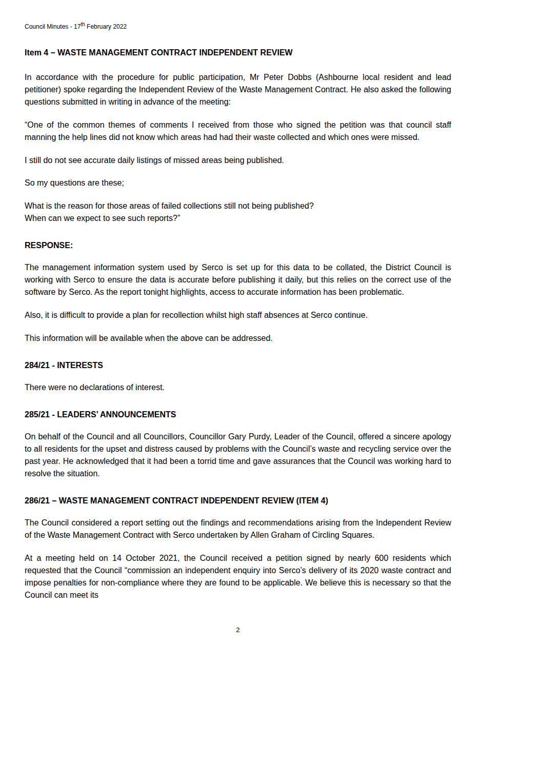Council Minutes - 17th February 2022
Item 4 – WASTE MANAGEMENT CONTRACT INDEPENDENT REVIEW
In accordance with the procedure for public participation, Mr Peter Dobbs (Ashbourne local resident and lead petitioner) spoke regarding the Independent Review of the Waste Management Contract. He also asked the following questions submitted in writing in advance of the meeting:
“One of the common themes of comments I received from those who signed the petition was that council staff manning the help lines did not know which areas had had their waste collected and which ones were missed.
I still do not see accurate daily listings of missed areas being published.
So my questions are these;
What is the reason for those areas of failed collections still not being published?
When can we expect to see such reports?”
RESPONSE:
The management information system used by Serco is set up for this data to be collated, the District Council is working with Serco to ensure the data is accurate before publishing it daily, but this relies on the correct use of the software by Serco. As the report tonight highlights, access to accurate information has been problematic.
Also, it is difficult to provide a plan for recollection whilst high staff absences at Serco continue.
This information will be available when the above can be addressed.
284/21 - INTERESTS
There were no declarations of interest.
285/21 - LEADERS’ ANNOUNCEMENTS
On behalf of the Council and all Councillors, Councillor Gary Purdy, Leader of the Council, offered a sincere apology to all residents for the upset and distress caused by problems with the Council’s waste and recycling service over the past year. He acknowledged that it had been a torrid time and gave assurances that the Council was working hard to resolve the situation.
286/21 – WASTE MANAGEMENT CONTRACT INDEPENDENT REVIEW (ITEM 4)
The Council considered a report setting out the findings and recommendations arising from the Independent Review of the Waste Management Contract with Serco undertaken by Allen Graham of Circling Squares.
At a meeting held on 14 October 2021, the Council received a petition signed by nearly 600 residents which requested that the Council “commission an independent enquiry into Serco’s delivery of its 2020 waste contract and impose penalties for non-compliance where they are found to be applicable. We believe this is necessary so that the Council can meet its
2